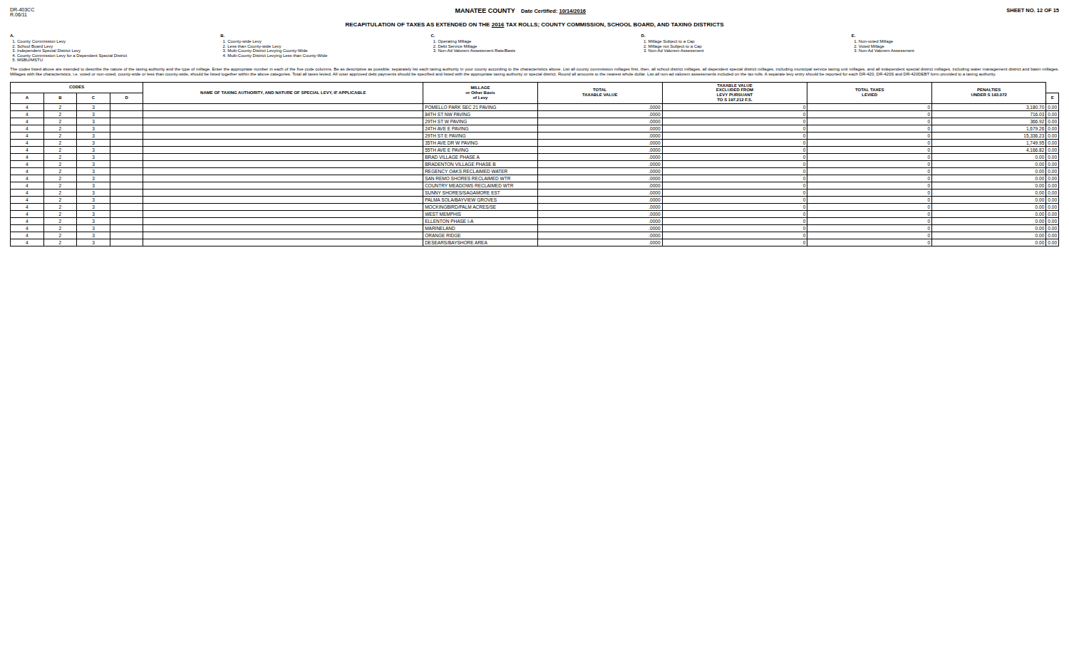DR-403CC
R.06/11
MANATEE COUNTY Date Certified: 10/14/2016
SHEET NO. 12 OF 15
RECAPITULATION OF TAXES AS EXTENDED ON THE 2016 TAX ROLLS; COUNTY COMMISSION, SCHOOL BOARD, AND TAXING DISTRICTS
A.
County Commission Levy
School Board Levy
Independent Special District Levy
County Commission Levy for a Dependent Special District
MSBU/MSTU
B.
County-wide Levy
Less than County-wide Levy
Multi-County District Levying County-Wide
Multi-County District Levying Less than County-Wide
C.
Operating Millage
Debt Service Millage
Non-Ad Valorem Assessment Rate/Basis
D.
Millage Subject to a Cap
Millage not Subject to a Cap
Non-Ad Valorem Assessment
E.
Non-voted Millage
Voted Millage
Non-Ad Valorem Assessment
The codes listed above are intended to describe the nature of the taxing authority and the type of millage. Enter the appropriate number in each of the five code columns. Be as descriptive as possible; separately list each taxing authority in your county according to the characteristics above. List all county commission millages first, then, all school district millages, all dependent special district millages, including municipal service taxing unit millages, and all independent special district millages, including water management district and basin millages. Millages with like characteristics, i.e. voted or non-voted, county-wide or less than county-wide, should be listed together within the above categories. Total all taxes levied. All voter approved debt payments should be specified and listed with the appropriate taxing authority or special district. Round all amounts to the nearest whole dollar. List all non-ad valorem assessments included on the tax rolls. A separate levy entry should be reported for each DR-420, DR-420S and DR-420DEBT form provided to a taxing authority.
| CODES | NAME OF TAXING AUTHORITY, AND NATURE OF SPECIAL LEVY, IF APPLICABLE | MILLAGE or Other Basis of Levy | TOTAL TAXABLE VALUE | TAXABLE VALUE EXCLUDED FROM LEVY PURSUANT TO S 197.212 F.S. | TOTAL TAXES LEVIED | PENALTIES UNDER S 193.072 |
| --- | --- | --- | --- | --- | --- | --- |
| A | B | C | D | E |
| 4 | 2 | 3 | | | POMELLO PARK SEC 21 PAVING | .0000 | 0 | 0 | 3,180.70 | 0.00 |
| 4 | 2 | 3 | | | 84TH ST NW PAVING | .0000 | 0 | 0 | 716.03 | 0.00 |
| 4 | 2 | 3 | | | 29TH ST W PAVING | .0000 | 0 | 0 | 366.92 | 0.00 |
| 4 | 2 | 3 | | | 24TH AVE E PAVING | .0000 | 0 | 0 | 1,679.26 | 0.00 |
| 4 | 2 | 3 | | | 29TH ST E PAVING | .0000 | 0 | 0 | 15,336.23 | 0.00 |
| 4 | 2 | 3 | | | 35TH AVE DR W PAVING | .0000 | 0 | 0 | 1,749.95 | 0.00 |
| 4 | 2 | 3 | | | 55TH AVE E PAVING | .0000 | 0 | 0 | 4,166.82 | 0.00 |
| 4 | 2 | 3 | | | BRAD VILLAGE PHASE A | .0000 | 0 | 0 | 0.00 | 0.00 |
| 4 | 2 | 3 | | | BRADENTON VILLAGE PHASE B | .0000 | 0 | 0 | 0.00 | 0.00 |
| 4 | 2 | 3 | | | REGENCY OAKS RECLAIMED WATER | .0000 | 0 | 0 | 0.00 | 0.00 |
| 4 | 2 | 3 | | | SAN REMO SHORES RECLAIMED WTR | .0000 | 0 | 0 | 0.00 | 0.00 |
| 4 | 2 | 3 | | | COUNTRY MEADOWS RECLAIMED WTR | .0000 | 0 | 0 | 0.00 | 0.00 |
| 4 | 2 | 3 | | | SUNNY SHORES/SAGAMORE EST | .0000 | 0 | 0 | 0.00 | 0.00 |
| 4 | 2 | 3 | | | PALMA SOLA/BAYVIEW GROVES | .0000 | 0 | 0 | 0.00 | 0.00 |
| 4 | 2 | 3 | | | MOCKINGBIRD/PALM ACRES/SE | .0000 | 0 | 0 | 0.00 | 0.00 |
| 4 | 2 | 3 | | | WEST MEMPHIS | .0000 | 0 | 0 | 0.00 | 0.00 |
| 4 | 2 | 3 | | | ELLENTON PHASE I-A | .0000 | 0 | 0 | 0.00 | 0.00 |
| 4 | 2 | 3 | | | MARINELAND | .0000 | 0 | 0 | 0.00 | 0.00 |
| 4 | 2 | 3 | | | ORANGE RIDGE | .0000 | 0 | 0 | 0.00 | 0.00 |
| 4 | 2 | 3 | | | DESEARS/BAYSHORE AREA | .0000 | 0 | 0 | 0.00 | 0.00 |